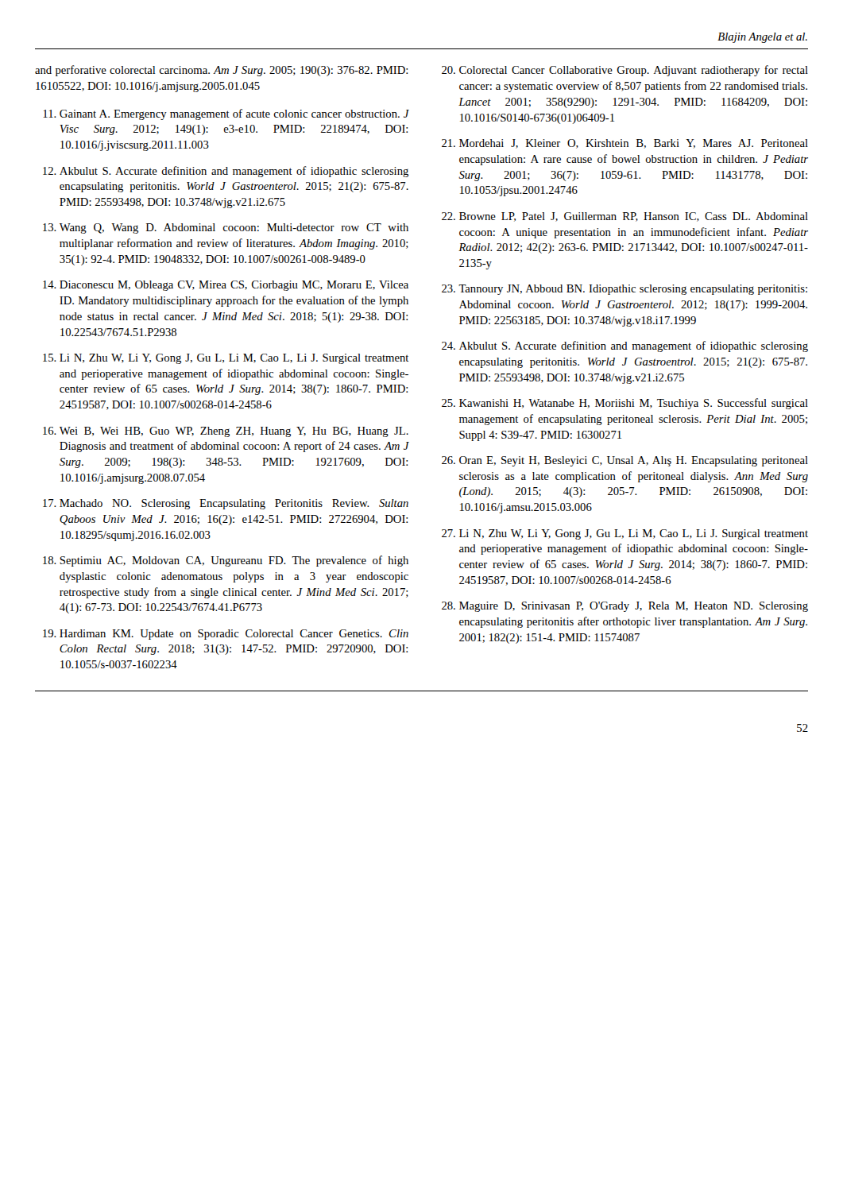Blajin Angela et al.
and perforative colorectal carcinoma. Am J Surg. 2005; 190(3): 376-82. PMID: 16105522, DOI: 10.1016/j.amjsurg.2005.01.045
Gainant A. Emergency management of acute colonic cancer obstruction. J Visc Surg. 2012; 149(1): e3-e10. PMID: 22189474, DOI: 10.1016/j.jviscsurg.2011.11.003
Akbulut S. Accurate definition and management of idiopathic sclerosing encapsulating peritonitis. World J Gastroenterol. 2015; 21(2): 675-87. PMID: 25593498, DOI: 10.3748/wjg.v21.i2.675
Wang Q, Wang D. Abdominal cocoon: Multi-detector row CT with multiplanar reformation and review of literatures. Abdom Imaging. 2010; 35(1): 92-4. PMID: 19048332, DOI: 10.1007/s00261-008-9489-0
Diaconescu M, Obleaga CV, Mirea CS, Ciorbagiu MC, Moraru E, Vilcea ID. Mandatory multidisciplinary approach for the evaluation of the lymph node status in rectal cancer. J Mind Med Sci. 2018; 5(1): 29-38. DOI: 10.22543/7674.51.P2938
Li N, Zhu W, Li Y, Gong J, Gu L, Li M, Cao L, Li J. Surgical treatment and perioperative management of idiopathic abdominal cocoon: Single-center review of 65 cases. World J Surg. 2014; 38(7): 1860-7. PMID: 24519587, DOI: 10.1007/s00268-014-2458-6
Wei B, Wei HB, Guo WP, Zheng ZH, Huang Y, Hu BG, Huang JL. Diagnosis and treatment of abdominal cocoon: A report of 24 cases. Am J Surg. 2009; 198(3): 348-53. PMID: 19217609, DOI: 10.1016/j.amjsurg.2008.07.054
Machado NO. Sclerosing Encapsulating Peritonitis Review. Sultan Qaboos Univ Med J. 2016; 16(2): e142-51. PMID: 27226904, DOI: 10.18295/squmj.2016.16.02.003
Septimiu AC, Moldovan CA, Ungureanu FD. The prevalence of high dysplastic colonic adenomatous polyps in a 3 year endoscopic retrospective study from a single clinical center. J Mind Med Sci. 2017; 4(1): 67-73. DOI: 10.22543/7674.41.P6773
Hardiman KM. Update on Sporadic Colorectal Cancer Genetics. Clin Colon Rectal Surg. 2018; 31(3): 147-52. PMID: 29720900, DOI: 10.1055/s-0037-1602234
Colorectal Cancer Collaborative Group. Adjuvant radiotherapy for rectal cancer: a systematic overview of 8,507 patients from 22 randomised trials. Lancet 2001; 358(9290): 1291-304. PMID: 11684209, DOI: 10.1016/S0140-6736(01)06409-1
Mordehai J, Kleiner O, Kirshtein B, Barki Y, Mares AJ. Peritoneal encapsulation: A rare cause of bowel obstruction in children. J Pediatr Surg. 2001; 36(7): 1059-61. PMID: 11431778, DOI: 10.1053/jpsu.2001.24746
Browne LP, Patel J, Guillerman RP, Hanson IC, Cass DL. Abdominal cocoon: A unique presentation in an immunodeficient infant. Pediatr Radiol. 2012; 42(2): 263-6. PMID: 21713442, DOI: 10.1007/s00247-011-2135-y
Tannoury JN, Abboud BN. Idiopathic sclerosing encapsulating peritonitis: Abdominal cocoon. World J Gastroenterol. 2012; 18(17): 1999-2004. PMID: 22563185, DOI: 10.3748/wjg.v18.i17.1999
Akbulut S. Accurate definition and management of idiopathic sclerosing encapsulating peritonitis. World J Gastroentrol. 2015; 21(2): 675-87. PMID: 25593498, DOI: 10.3748/wjg.v21.i2.675
Kawanishi H, Watanabe H, Moriishi M, Tsuchiya S. Successful surgical management of encapsulating peritoneal sclerosis. Perit Dial Int. 2005; Suppl 4: S39-47. PMID: 16300271
Oran E, Seyit H, Besleyici C, Unsal A, Alış H. Encapsulating peritoneal sclerosis as a late complication of peritoneal dialysis. Ann Med Surg (Lond). 2015; 4(3): 205-7. PMID: 26150908, DOI: 10.1016/j.amsu.2015.03.006
Li N, Zhu W, Li Y, Gong J, Gu L, Li M, Cao L, Li J. Surgical treatment and perioperative management of idiopathic abdominal cocoon: Single-center review of 65 cases. World J Surg. 2014; 38(7): 1860-7. PMID: 24519587, DOI: 10.1007/s00268-014-2458-6
Maguire D, Srinivasan P, O'Grady J, Rela M, Heaton ND. Sclerosing encapsulating peritonitis after orthotopic liver transplantation. Am J Surg. 2001; 182(2): 151-4. PMID: 11574087
52